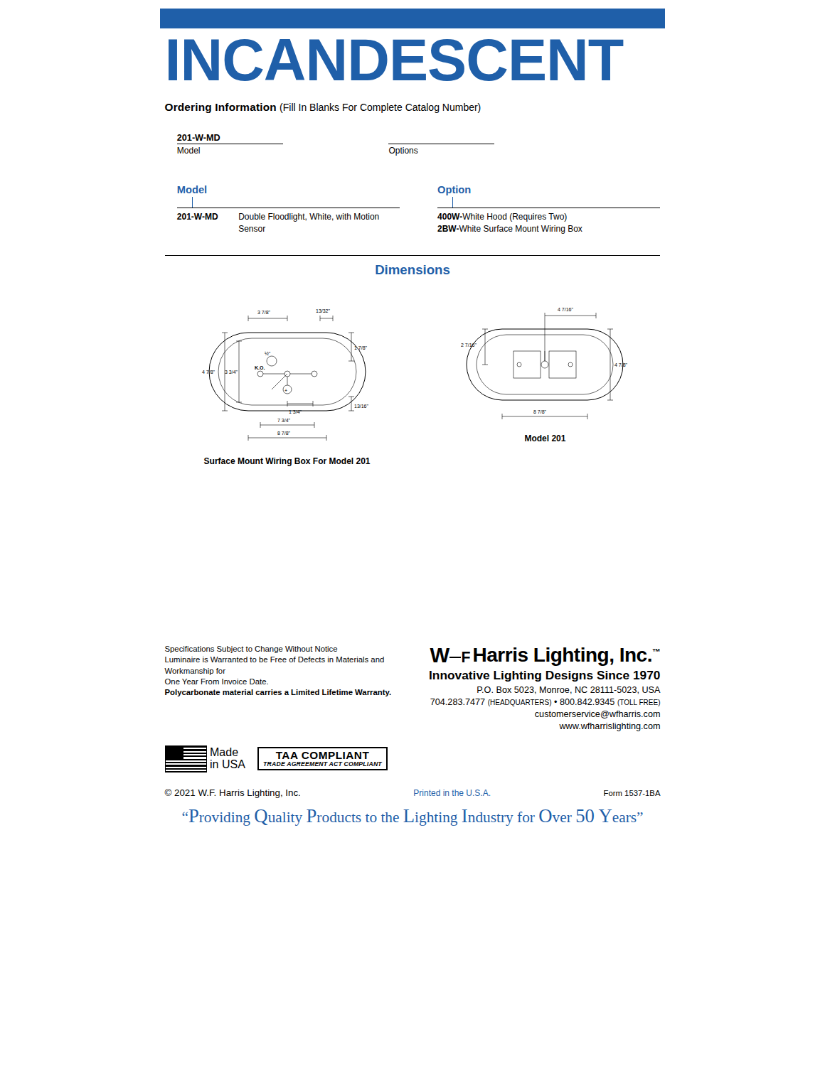INCANDESCENT
Ordering Information (Fill In Blanks For Complete Catalog Number)
201-W-MD
Model
Options
Model
201-W-MD Double Floodlight, White, with Motion Sensor
Option
400W-White Hood (Requires Two)
2BW-White Surface Mount Wiring Box
Dimensions
K.O. ½" + 3 7/8" 13/32" 1 7/8" 13/16" 4 7/8" 3 3/4" 7 3/4" 8 7/8" 1 3/4"
Surface Mount Wiring Box For Model 201
4 7/16" 2 7/16" 4 7/8" 8 7/8"
Model 201
Specifications Subject to Change Without Notice
Luminaire is Warranted to be Free of Defects in Materials and Workmanship for
One Year From Invoice Date.
Polycarbonate material carries a Limited Lifetime Warranty.
W F Harris Lighting, Inc.™
Innovative Lighting Designs Since 1970
P.O. Box 5023, Monroe, NC 28111-5023, USA
704.283.7477 (HEADQUARTERS) • 800.842.9345 (TOLL FREE)
customerservice@wfharris.com
www.wfharrislighting.com
Made
in USA
TAA COMPLIANT
TRADE AGREEMENT ACT COMPLIANT
© 2021 W.F. Harris Lighting, Inc.
Printed in the U.S.A.
Form 1537-1BA
“Providing Quality Products to the Lighting Industry for Over 50 Years”